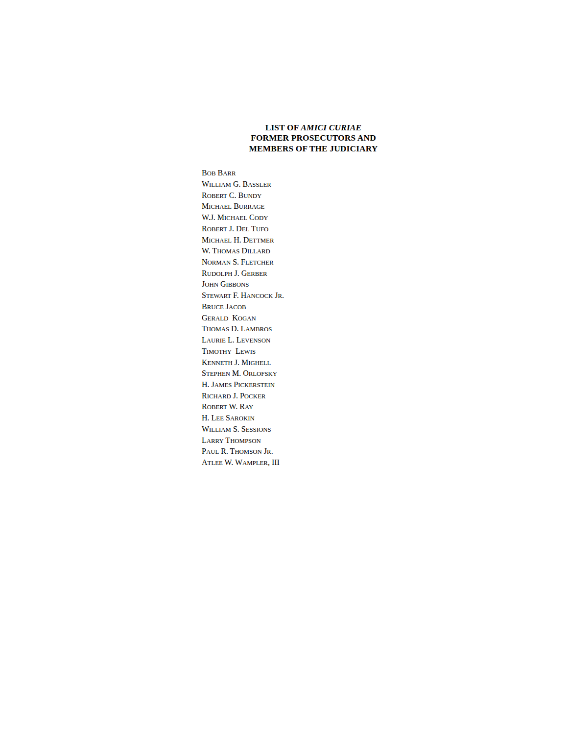LIST OF AMICI CURIAE
FORMER PROSECUTORS AND
MEMBERS OF THE JUDICIARY
Bob Barr
William G. Bassler
Robert C. Bundy
Michael Burrage
W.J. Michael Cody
Robert J. Del Tufo
Michael H. Dettmer
W. Thomas Dillard
Norman S. Fletcher
Rudolph J. Gerber
John Gibbons
Stewart F. Hancock Jr.
Bruce Jacob
Gerald Kogan
Thomas D. Lambros
Laurie L. Levenson
Timothy Lewis
Kenneth J. Mighell
Stephen M. Orlofsky
H. James Pickerstein
Richard J. Pocker
Robert W. Ray
H. Lee Sarokin
William S. Sessions
Larry Thompson
Paul R. Thomson Jr.
Atlee W. Wampler, III